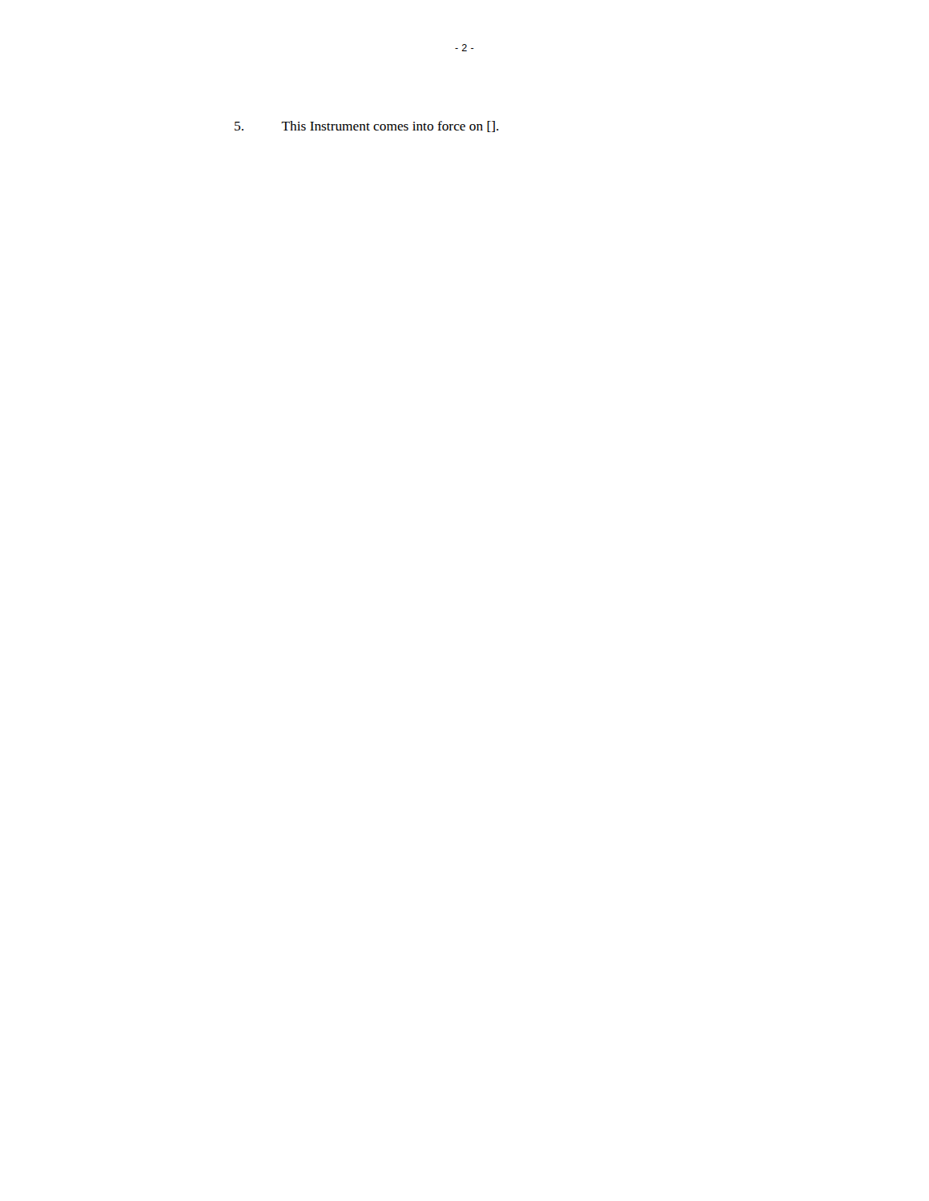- 2 -
5. This Instrument comes into force on [].